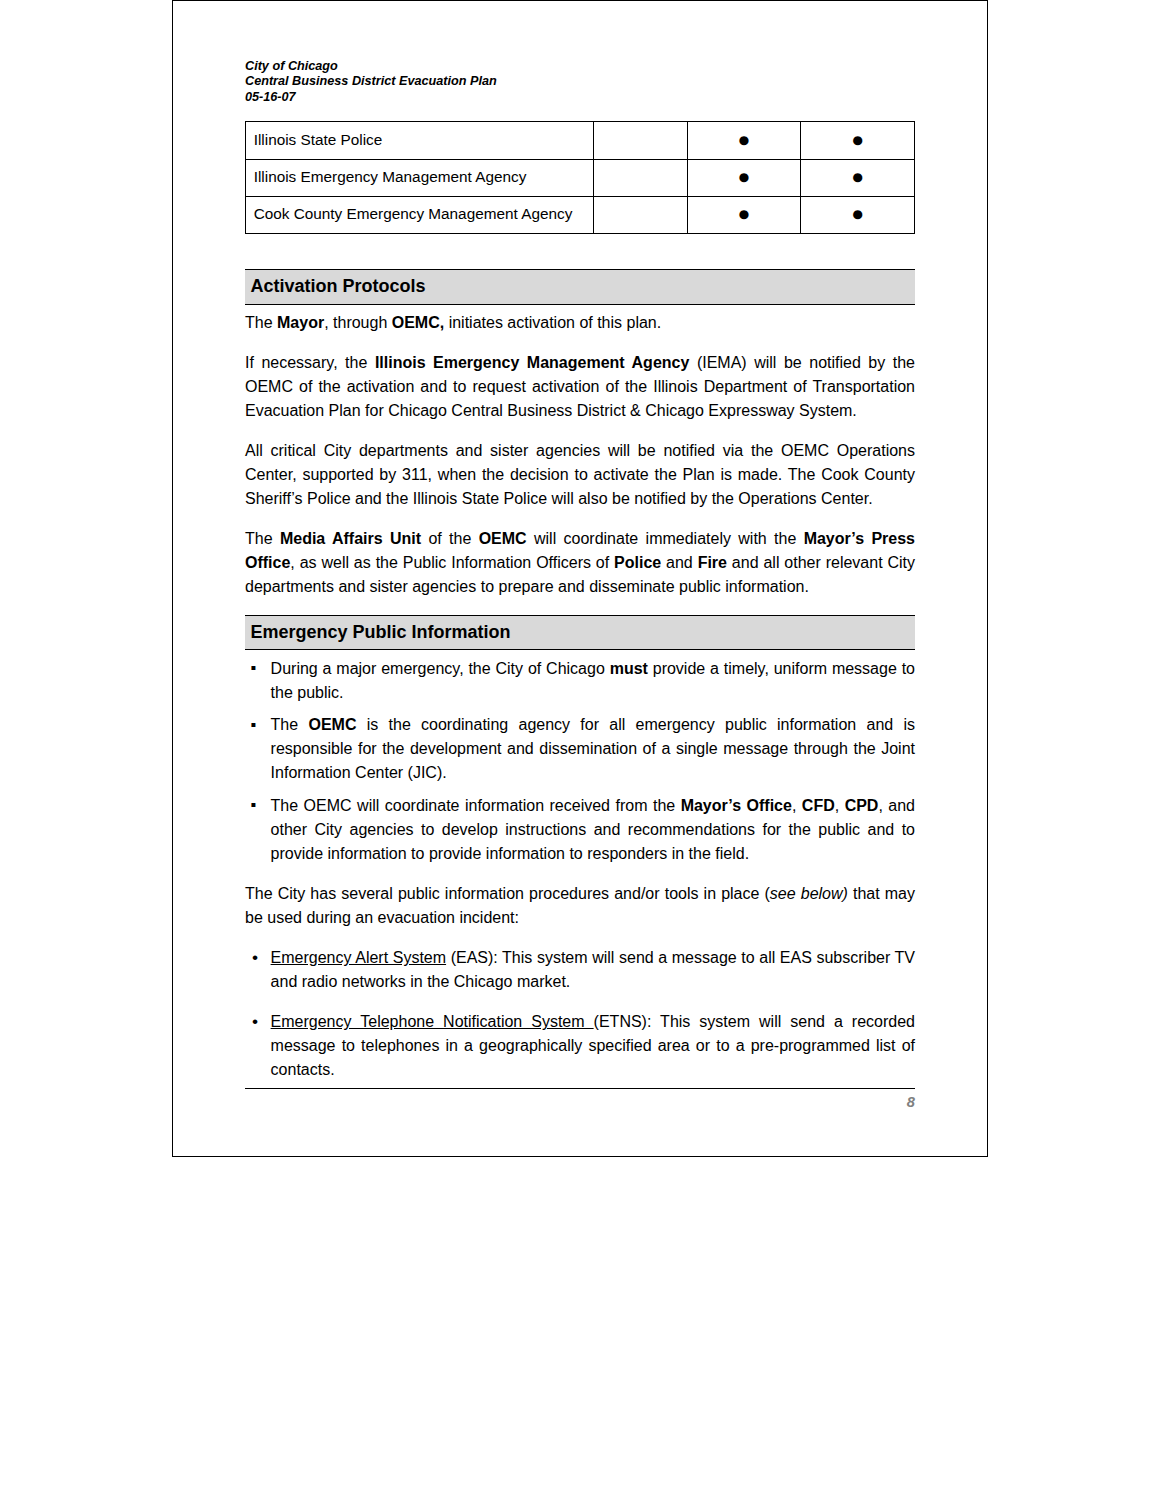City of Chicago
Central Business District Evacuation Plan
05-16-07
| Illinois State Police | | ● | ● |
| Illinois Emergency Management Agency | | ● | ● |
| Cook County Emergency Management Agency | | ● | ● |
Activation Protocols
The Mayor, through OEMC, initiates activation of this plan.
If necessary, the Illinois Emergency Management Agency (IEMA) will be notified by the OEMC of the activation and to request activation of the Illinois Department of Transportation Evacuation Plan for Chicago Central Business District & Chicago Expressway System.
All critical City departments and sister agencies will be notified via the OEMC Operations Center, supported by 311, when the decision to activate the Plan is made. The Cook County Sheriff’s Police and the Illinois State Police will also be notified by the Operations Center.
The Media Affairs Unit of the OEMC will coordinate immediately with the Mayor’s Press Office, as well as the Public Information Officers of Police and Fire and all other relevant City departments and sister agencies to prepare and disseminate public information.
Emergency Public Information
During a major emergency, the City of Chicago must provide a timely, uniform message to the public.
The OEMC is the coordinating agency for all emergency public information and is responsible for the development and dissemination of a single message through the Joint Information Center (JIC).
The OEMC will coordinate information received from the Mayor’s Office, CFD, CPD, and other City agencies to develop instructions and recommendations for the public and to provide information to provide information to responders in the field.
The City has several public information procedures and/or tools in place (see below) that may be used during an evacuation incident:
Emergency Alert System (EAS): This system will send a message to all EAS subscriber TV and radio networks in the Chicago market.
Emergency Telephone Notification System (ETNS): This system will send a recorded message to telephones in a geographically specified area or to a pre-programmed list of contacts.
8